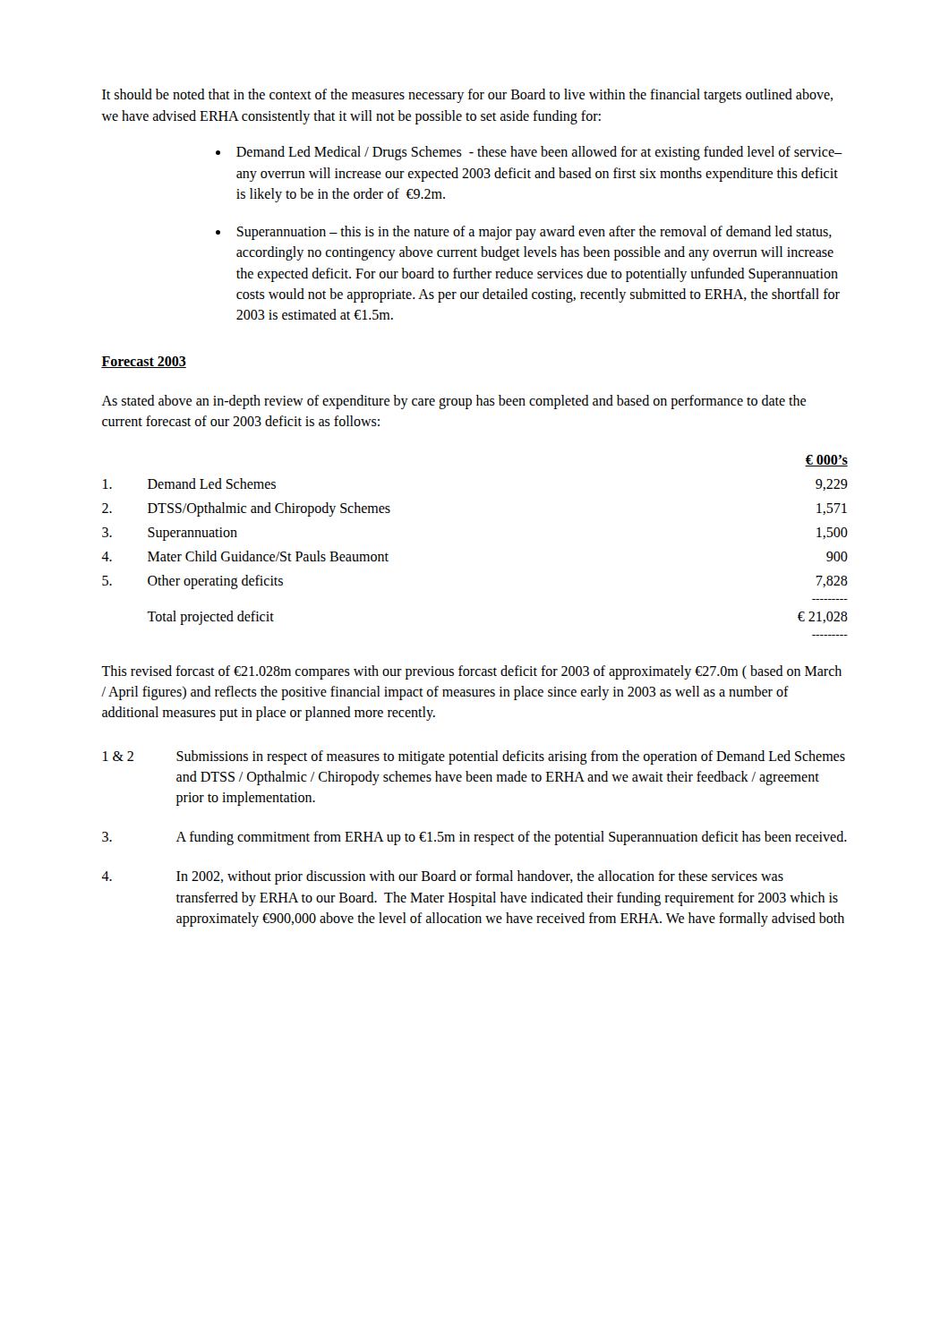It should be noted that in the context of the measures necessary for our Board to live within the financial targets outlined above, we have advised ERHA consistently that it will not be possible to set aside funding for:
Demand Led Medical / Drugs Schemes - these have been allowed for at existing funded level of service– any overrun will increase our expected 2003 deficit and based on first six months expenditure this deficit is likely to be in the order of €9.2m.
Superannuation – this is in the nature of a major pay award even after the removal of demand led status, accordingly no contingency above current budget levels has been possible and any overrun will increase the expected deficit. For our board to further reduce services due to potentially unfunded Superannuation costs would not be appropriate. As per our detailed costing, recently submitted to ERHA, the shortfall for 2003 is estimated at €1.5m.
Forecast 2003
As stated above an in-depth review of expenditure by care group has been completed and based on performance to date the current forecast of our 2003 deficit is as follows:
| | | € 000’s |
| 1. | Demand Led Schemes | 9,229 |
| 2. | DTSS/Opthalmic and Chiropody Schemes | 1,571 |
| 3. | Superannuation | 1,500 |
| 4. | Mater Child Guidance/St Pauls Beaumont | 900 |
| 5. | Other operating deficits | 7,828 |
| | | --------- |
| | Total projected deficit | € 21,028 |
| | | --------- |
This revised forcast of €21.028m compares with our previous forcast deficit for 2003 of approximately €27.0m ( based on March / April figures) and reflects the positive financial impact of measures in place since early in 2003 as well as a number of additional measures put in place or planned more recently.
| 1 & 2 | Submissions in respect of measures to mitigate potential deficits arising from the operation of Demand Led Schemes and DTSS / Opthalmic / Chiropody schemes have been made to ERHA and we await their feedback / agreement prior to implementation. |
| 3. | A funding commitment from ERHA up to €1.5m in respect of the potential Superannuation deficit has been received. |
| 4. | In 2002, without prior discussion with our Board or formal handover, the allocation for these services was transferred by ERHA to our Board. The Mater Hospital have indicated their funding requirement for 2003 which is approximately €900,000 above the level of allocation we have received from ERHA. We have formally advised both |